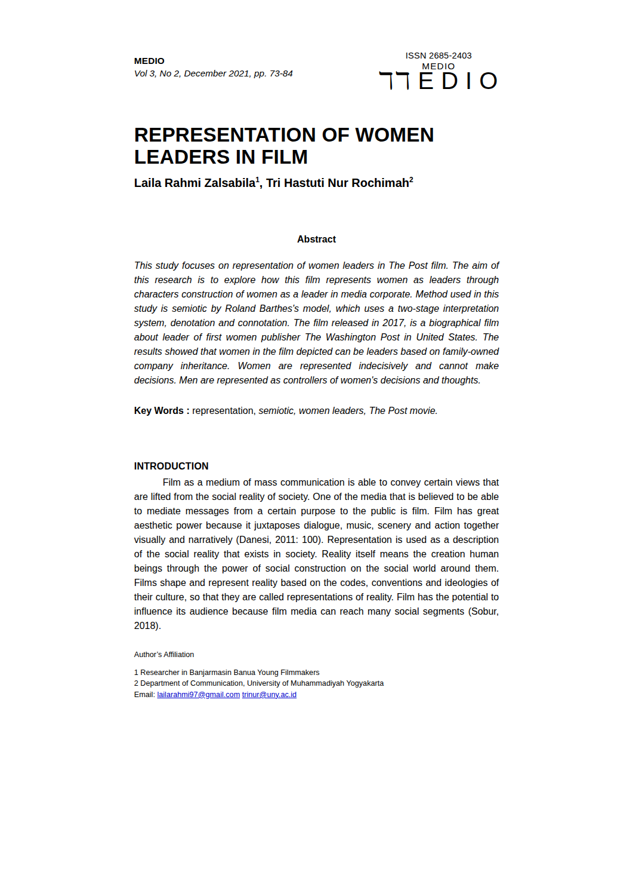MEDIO
Vol 3, No 2, December 2021, pp. 73-84
ISSN 2685-2403
MEDIO
ℸℸ E D I O
REPRESENTATION OF WOMEN LEADERS IN FILM
Laila Rahmi Zalsabila1, Tri Hastuti Nur Rochimah2
Abstract
This study focuses on representation of women leaders in The Post film. The aim of this research is to explore how this film represents women as leaders through characters construction of women as a leader in media corporate. Method used in this study is semiotic by Roland Barthes's model, which uses a two-stage interpretation system, denotation and connotation. The film released in 2017, is a biographical film about leader of first women publisher The Washington Post in United States. The results showed that women in the film depicted can be leaders based on family-owned company inheritance. Women are represented indecisively and cannot make decisions. Men are represented as controllers of women's decisions and thoughts.
Key Words : representation, semiotic, women leaders, The Post movie.
INTRODUCTION
Film as a medium of mass communication is able to convey certain views that are lifted from the social reality of society. One of the media that is believed to be able to mediate messages from a certain purpose to the public is film. Film has great aesthetic power because it juxtaposes dialogue, music, scenery and action together visually and narratively (Danesi, 2011: 100). Representation is used as a description of the social reality that exists in society. Reality itself means the creation human beings through the power of social construction on the social world around them. Films shape and represent reality based on the codes, conventions and ideologies of their culture, so that they are called representations of reality. Film has the potential to influence its audience because film media can reach many social segments (Sobur, 2018).
Author’s Affiliation
1 Researcher in Banjarmasin Banua Young Filmmakers
2 Department of Communication, University of Muhammadiyah Yogyakarta
Email: lailarahmi97@gmail.com trinur@uny.ac.id